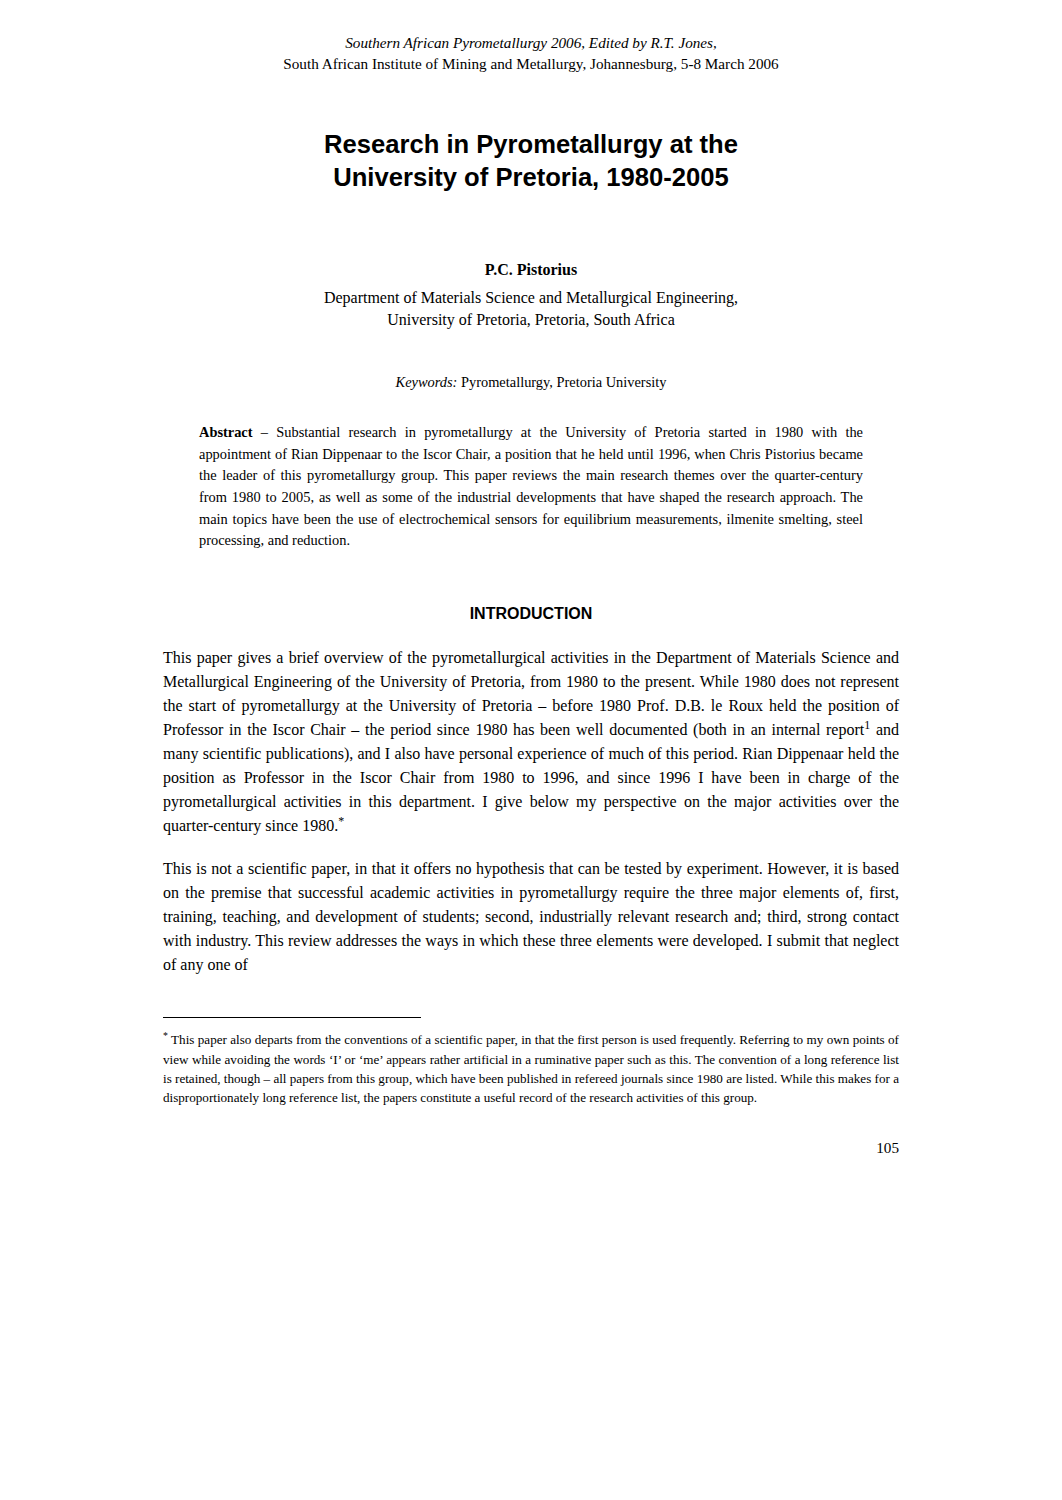Southern African Pyrometallurgy 2006, Edited by R.T. Jones,
South African Institute of Mining and Metallurgy, Johannesburg, 5-8 March 2006
Research in Pyrometallurgy at the
University of Pretoria, 1980-2005
P.C. Pistorius
Department of Materials Science and Metallurgical Engineering,
University of Pretoria, Pretoria, South Africa
Keywords: Pyrometallurgy, Pretoria University
Abstract – Substantial research in pyrometallurgy at the University of Pretoria started in 1980 with the appointment of Rian Dippenaar to the Iscor Chair, a position that he held until 1996, when Chris Pistorius became the leader of this pyrometallurgy group. This paper reviews the main research themes over the quarter-century from 1980 to 2005, as well as some of the industrial developments that have shaped the research approach. The main topics have been the use of electrochemical sensors for equilibrium measurements, ilmenite smelting, steel processing, and reduction.
INTRODUCTION
This paper gives a brief overview of the pyrometallurgical activities in the Department of Materials Science and Metallurgical Engineering of the University of Pretoria, from 1980 to the present. While 1980 does not represent the start of pyrometallurgy at the University of Pretoria – before 1980 Prof. D.B. le Roux held the position of Professor in the Iscor Chair – the period since 1980 has been well documented (both in an internal report1 and many scientific publications), and I also have personal experience of much of this period. Rian Dippenaar held the position as Professor in the Iscor Chair from 1980 to 1996, and since 1996 I have been in charge of the pyrometallurgical activities in this department. I give below my perspective on the major activities over the quarter-century since 1980.*
This is not a scientific paper, in that it offers no hypothesis that can be tested by experiment. However, it is based on the premise that successful academic activities in pyrometallurgy require the three major elements of, first, training, teaching, and development of students; second, industrially relevant research and; third, strong contact with industry. This review addresses the ways in which these three elements were developed. I submit that neglect of any one of
* This paper also departs from the conventions of a scientific paper, in that the first person is used frequently. Referring to my own points of view while avoiding the words ‘I’ or ‘me’ appears rather artificial in a ruminative paper such as this. The convention of a long reference list is retained, though – all papers from this group, which have been published in refereed journals since 1980 are listed. While this makes for a disproportionately long reference list, the papers constitute a useful record of the research activities of this group.
105